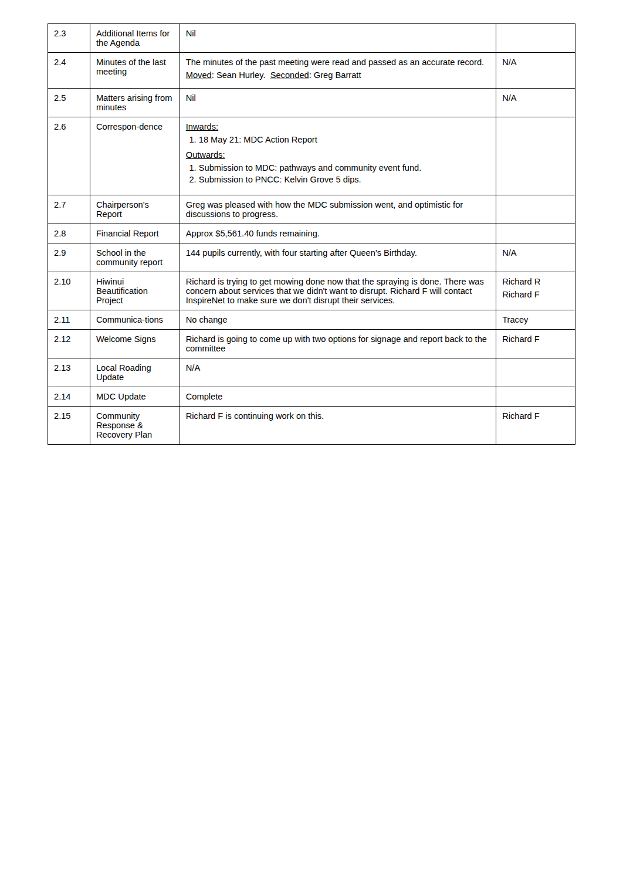| 2.3 | Additional Items for the Agenda | Nil | |
| 2.4 | Minutes of the last meeting | The minutes of the past meeting were read and passed as an accurate record. Moved : Sean Hurley. Seconded : Greg Barratt | N/A |
| 2.5 | Matters arising from minutes | Nil | N/A |
| 2.6 | Correspon-dence | Inwards: 18 May 21: MDC Action Report Outwards: Submission to MDC: pathways and community event fund. Submission to PNCC: Kelvin Grove 5 dips. | |
| 2.7 | Chairperson's Report | Greg was pleased with how the MDC submission went, and optimistic for discussions to progress. | |
| 2.8 | Financial Report | Approx $5,561.40 funds remaining. | |
| 2.9 | School in the community report | 144 pupils currently, with four starting after Queen's Birthday. | N/A |
| 2.10 | Hiwinui Beautification Project | Richard is trying to get mowing done now that the spraying is done. There was concern about services that we didn't want to disrupt. Richard F will contact InspireNet to make sure we don't disrupt their services. | Richard R Richard F |
| 2.11 | Communica-tions | No change | Tracey |
| 2.12 | Welcome Signs | Richard is going to come up with two options for signage and report back to the committee | Richard F |
| 2.13 | Local Roading Update | N/A | |
| 2.14 | MDC Update | Complete | |
| 2.15 | Community Response & Recovery Plan | Richard F is continuing work on this. | Richard F |